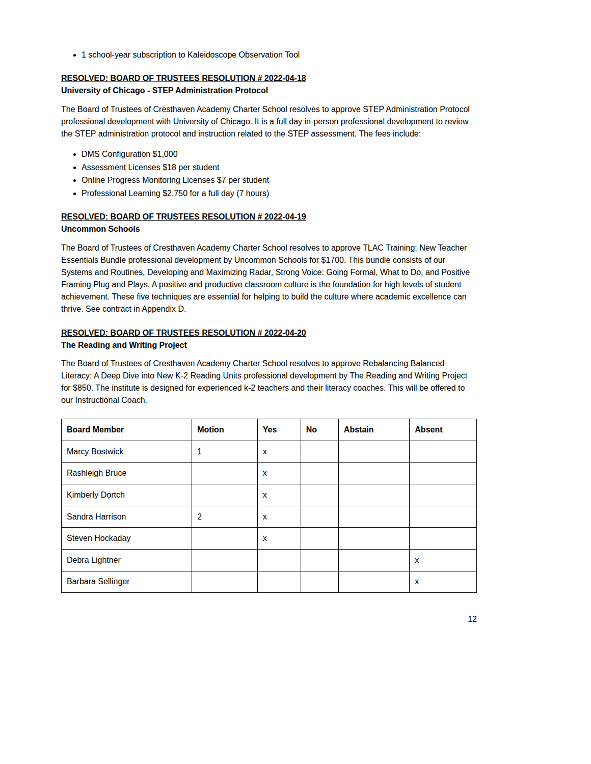1 school-year subscription to Kaleidoscope Observation Tool
RESOLVED: BOARD OF TRUSTEES RESOLUTION # 2022-04-18
University of Chicago - STEP Administration Protocol
The Board of Trustees of Cresthaven Academy Charter School resolves to approve STEP Administration Protocol professional development with University of Chicago. It is a full day in-person professional development to review the STEP administration protocol and instruction related to the STEP assessment. The fees include:
DMS Configuration $1,000
Assessment Licenses $18 per student
Online Progress Monitoring Licenses $7 per student
Professional Learning $2,750 for a full day (7 hours)
RESOLVED: BOARD OF TRUSTEES RESOLUTION # 2022-04-19
Uncommon Schools
The Board of Trustees of Cresthaven Academy Charter School resolves to approve TLAC Training: New Teacher Essentials Bundle professional development by Uncommon Schools for $1700. This bundle consists of our Systems and Routines, Developing and Maximizing Radar, Strong Voice: Going Formal, What to Do, and Positive Framing Plug and Plays. A positive and productive classroom culture is the foundation for high levels of student achievement. These five techniques are essential for helping to build the culture where academic excellence can thrive. See contract in Appendix D.
RESOLVED: BOARD OF TRUSTEES RESOLUTION # 2022-04-20
The Reading and Writing Project
The Board of Trustees of Cresthaven Academy Charter School resolves to approve Rebalancing Balanced Literacy: A Deep Dive into New K-2 Reading Units professional development by The Reading and Writing Project for $850. The institute is designed for experienced k-2 teachers and their literacy coaches. This will be offered to our Instructional Coach.
| Board Member | Motion | Yes | No | Abstain | Absent |
| --- | --- | --- | --- | --- | --- |
| Marcy Bostwick | 1 | x | | | |
| Rashleigh Bruce | | x | | | |
| Kimberly Dortch | | x | | | |
| Sandra Harrison | 2 | x | | | |
| Steven Hockaday | | x | | | |
| Debra Lightner | | | | | x |
| Barbara Sellinger | | | | | x |
12